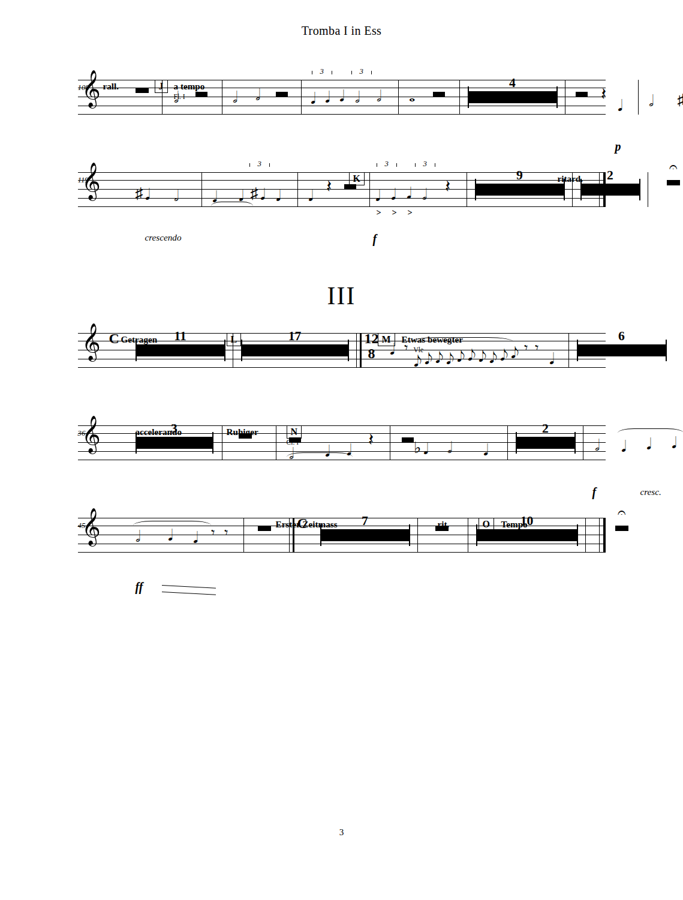Tromba I in Ess
108
rall.
J
a tempo
Fl. I
𝄞
𝅗𝅥
𝅗𝅥
𝅗𝅥
3
3
𝅘𝅥
𝅘𝅥
𝅘𝅥
𝅗𝅥
𝅗𝅥
𝅝
4
𝄽
𝅘𝅥
𝅗𝅥
♯
𝅘𝅥
p
119
K
ritard.
𝄞
♯
𝅘𝅥
𝅗𝅥
𝅘𝅥
𝅘𝅥
3
♯
𝅘𝅥
𝅘𝅥
𝅘𝅥
𝄽
3
3
𝅘𝅥
𝅘𝅥
𝅘𝅥
𝅗𝅥
𝄽
>
>
>
9
2
𝄐
crescendo
f
III
Getragen
L
M
Etwas bewegter
Vle
𝄞
C
11
17
128
𝅘𝅥
𝄾
𝅘𝅥𝅮
𝅘𝅥𝅮
𝅘𝅥𝅮
𝅘𝅥𝅮
𝅘𝅥𝅮
𝅘𝅥𝅮
𝅘𝅥𝅮
𝅘𝅥𝅮
𝅘𝅥𝅮
𝅘𝅥𝅮
𝄾
𝄾
𝅘𝅥
6
36
accelerando
Ruhiger
N
Cl. I
𝄞
3
𝅗𝅥
𝅘𝅥
𝅘𝅥
𝄽
♭
𝅘𝅥
𝅗𝅥
𝅘𝅥
2
𝅗𝅥
𝅘𝅥
𝅘𝅥
𝅘𝅥
f
cresc.
45
Erster Zeitmass
rit.
O
Tempo
𝄞
𝅗𝅥
𝅘𝅥
𝅘𝅥
𝄾
𝄾
C
7
10
𝄐
ff
3